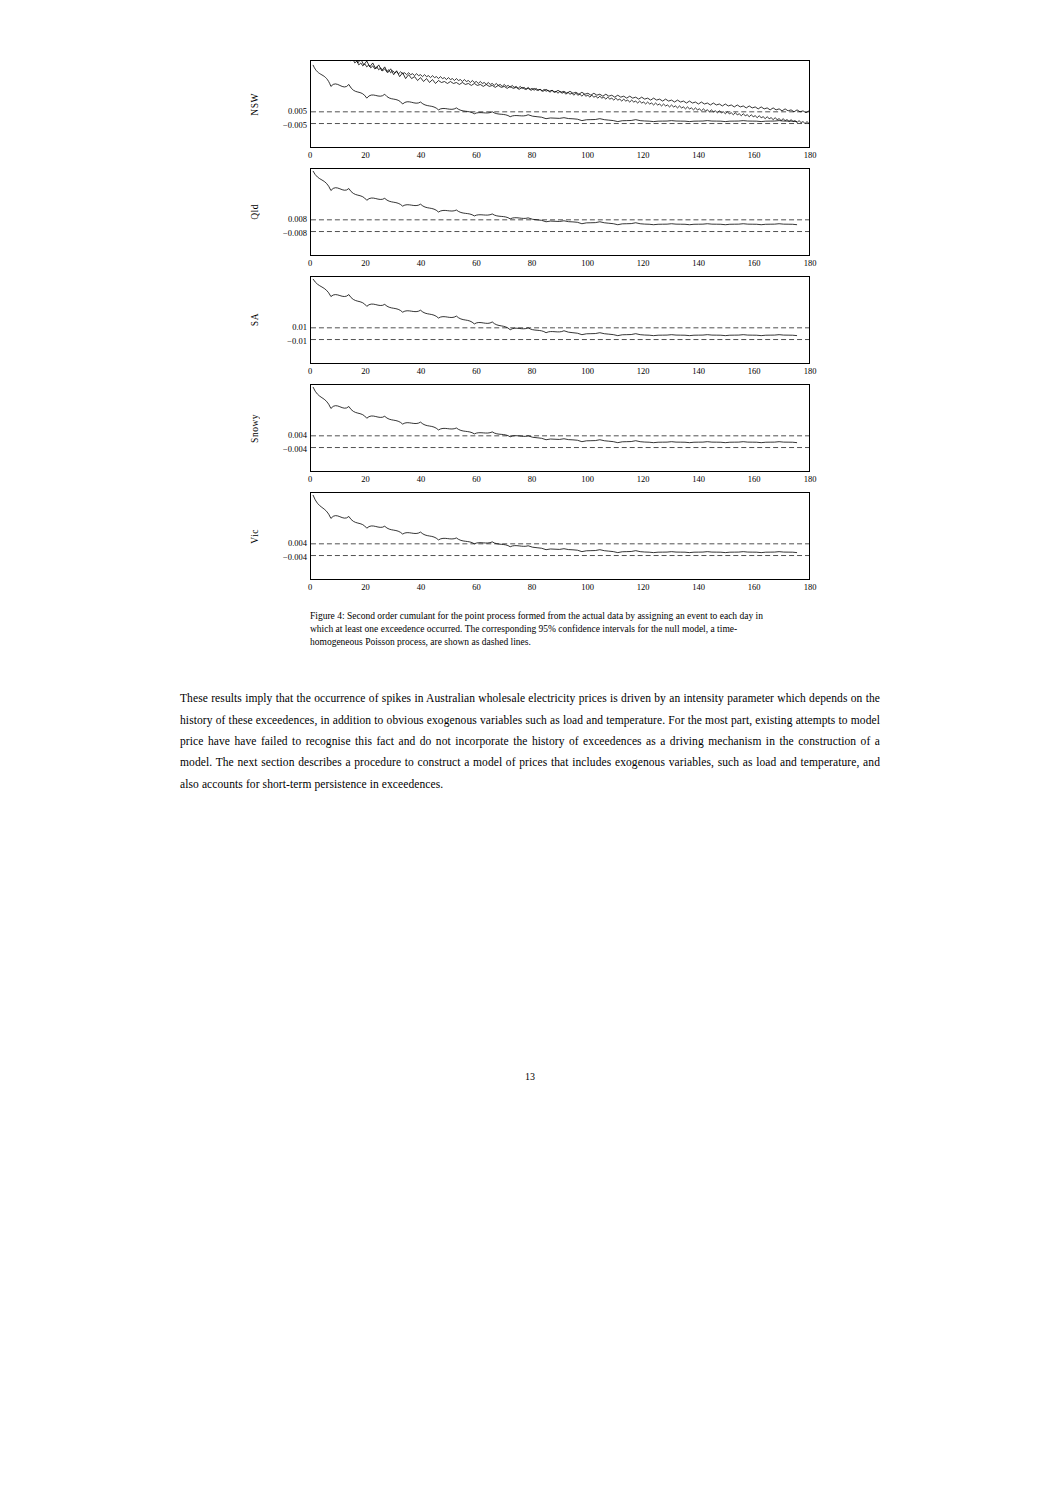NSW
0.005 −0.005
0 20 40 60 80 100 120 140 160 180
Qld
0.008 −0.008
0 20 40 60 80 100 120 140 160 180
SA
0.01 −0.01
0 20 40 60 80 100 120 140 160 180
Snowy
0.004 −0.004
0 20 40 60 80 100 120 140 160 180
Vic
0.004 −0.004
0 20 40 60 80 100 120 140 160 180
Figure 4: Second order cumulant for the point process formed from the actual data by assigning an event to each day in which at least one exceedence occurred. The corresponding 95% confidence intervals for the null model, a time-homogeneous Poisson process, are shown as dashed lines.
These results imply that the occurrence of spikes in Australian wholesale electricity prices is driven by an intensity parameter which depends on the history of these exceedences, in addition to obvious exogenous variables such as load and temperature. For the most part, existing attempts to model price have have failed to recognise this fact and do not incorporate the history of exceedences as a driving mechanism in the construction of a model. The next section describes a procedure to construct a model of prices that includes exogenous variables, such as load and temperature, and also accounts for short-term persistence in exceedences.
13